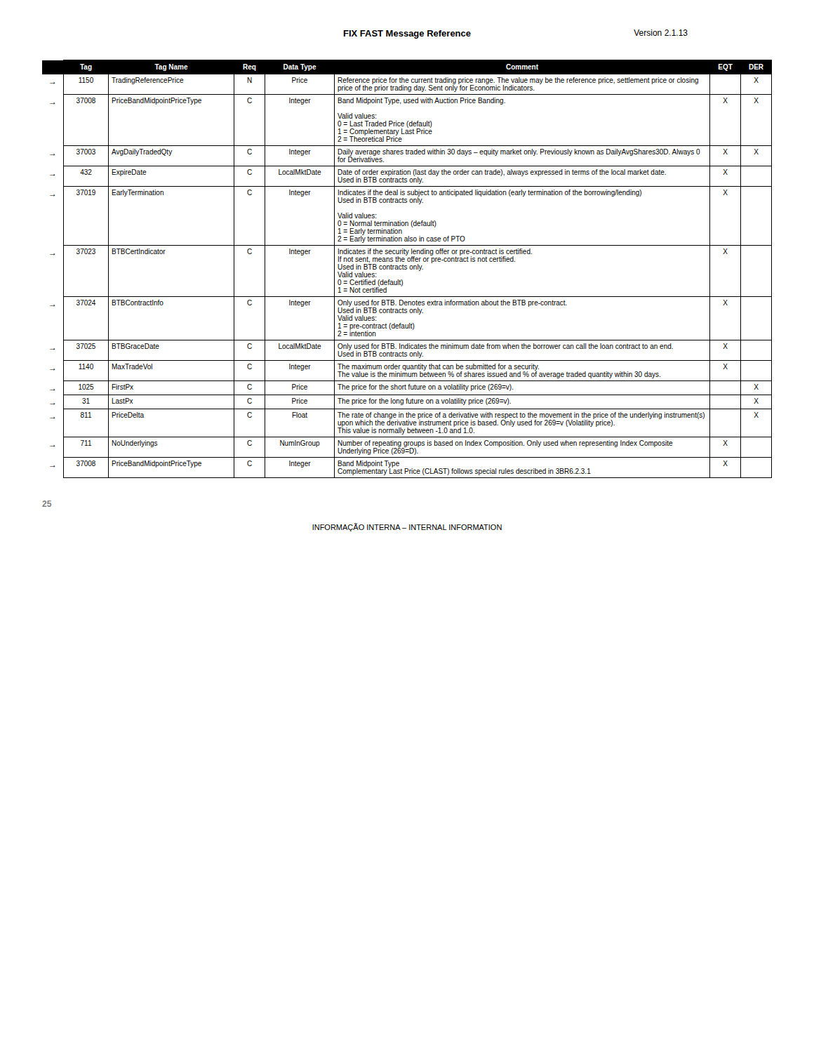FIX FAST Message Reference Version 2.1.13
| | Tag | Tag Name | Req | Data Type | Comment | EQT | DER |
| --- | --- | --- | --- | --- | --- | --- | --- |
| → | 1150 | TradingReferencePrice | N | Price | Reference price for the current trading price range. The value may be the reference price, settlement price or closing price of the prior trading day. Sent only for Economic Indicators. | | X |
| → | 37008 | PriceBandMidpointPriceType | C | Integer | Band Midpoint Type, used with Auction Price Banding. Valid values: 0 = Last Traded Price (default) 1 = Complementary Last Price 2 = Theoretical Price | X | X |
| → | 37003 | AvgDailyTradedQty | C | Integer | Daily average shares traded within 30 days – equity market only. Previously known as DailyAvgShares30D. Always 0 for Derivatives. | X | X |
| → | 432 | ExpireDate | C | LocalMktDate | Date of order expiration (last day the order can trade), always expressed in terms of the local market date. Used in BTB contracts only. | X | |
| → | 37019 | EarlyTermination | C | Integer | Indicates if the deal is subject to anticipated liquidation (early termination of the borrowing/lending) Used in BTB contracts only. Valid values: 0 = Normal termination (default) 1 = Early termination 2 = Early termination also in case of PTO | X | |
| → | 37023 | BTBCertIndicator | C | Integer | Indicates if the security lending offer or pre-contract is certified. If not sent, means the offer or pre-contract is not certified. Used in BTB contracts only. Valid values: 0 = Certified (default) 1 = Not certified | X | |
| → | 37024 | BTBContractInfo | C | Integer | Only used for BTB. Denotes extra information about the BTB pre-contract. Used in BTB contracts only. Valid values: 1 = pre-contract (default) 2 = intention | X | |
| → | 37025 | BTBGraceDate | C | LocalMktDate | Only used for BTB. Indicates the minimum date from when the borrower can call the loan contract to an end. Used in BTB contracts only. | X | |
| → | 1140 | MaxTradeVol | C | Integer | The maximum order quantity that can be submitted for a security. The value is the minimum between % of shares issued and % of average traded quantity within 30 days. | X | |
| → | 1025 | FirstPx | C | Price | The price for the short future on a volatility price (269=v). | | X |
| → | 31 | LastPx | C | Price | The price for the long future on a volatility price (269=v). | | X |
| → | 811 | PriceDelta | C | Float | The rate of change in the price of a derivative with respect to the movement in the price of the underlying instrument(s) upon which the derivative instrument price is based. Only used for 269=v (Volatility price). This value is normally between -1.0 and 1.0. | | X |
| → | 711 | NoUnderlyings | C | NumInGroup | Number of repeating groups is based on Index Composition. Only used when representing Index Composite Underlying Price (269=D). | X | |
| → | 37008 | PriceBandMidpointPriceType | C | Integer | Band Midpoint Type Complementary Last Price (CLAST) follows special rules described in 3BR6.2.3.1 | X | |
25
INFORMAÇÃO INTERNA – INTERNAL INFORMATION